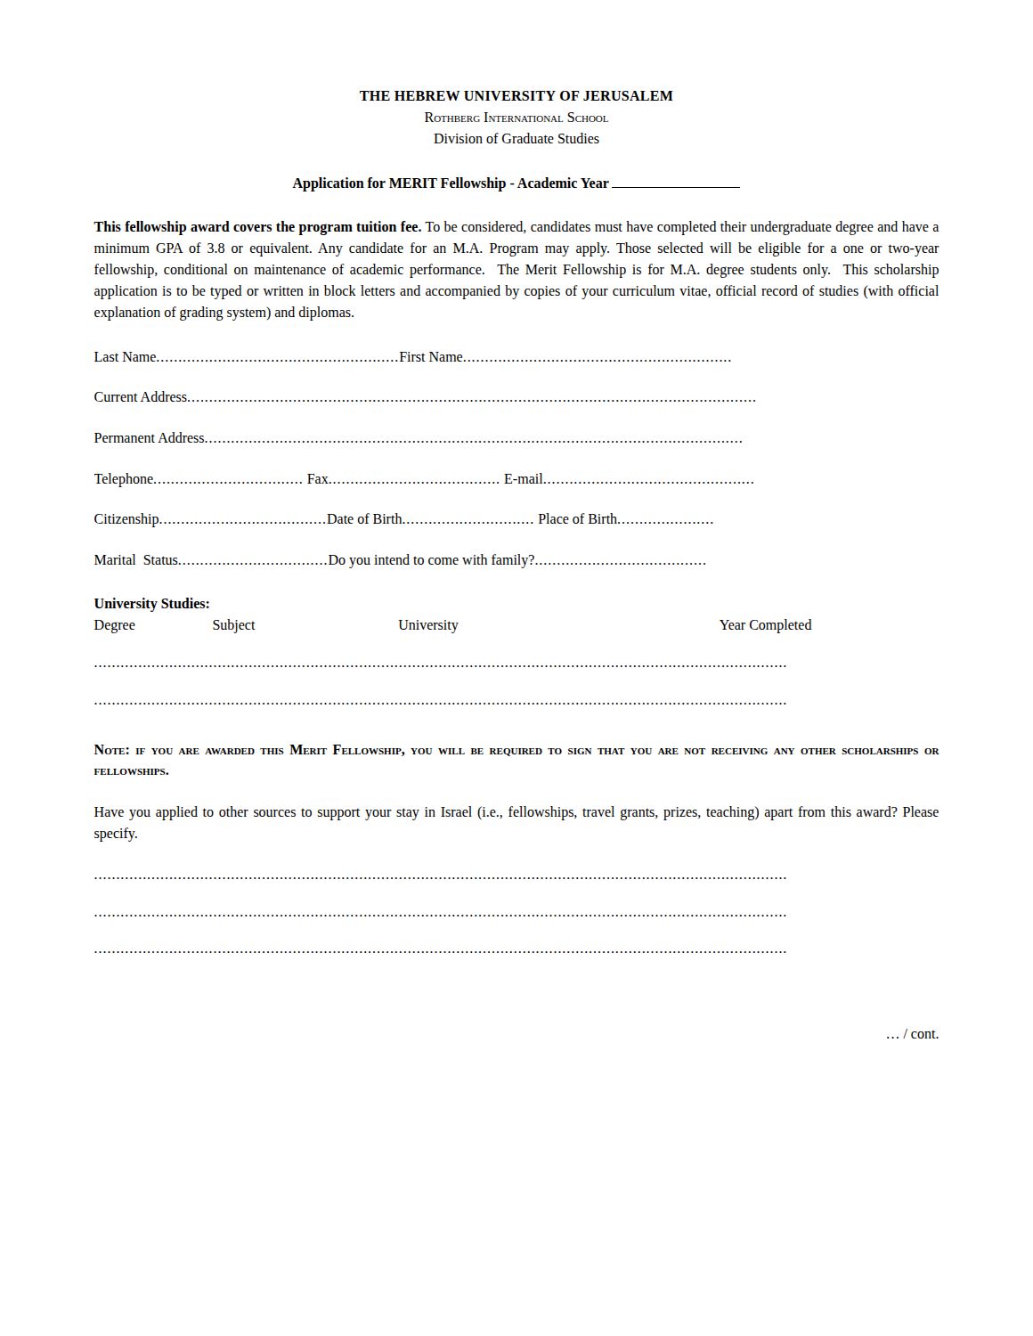THE HEBREW UNIVERSITY OF JERUSALEM
Rothberg International School
Division of Graduate Studies
Application for MERIT Fellowship - Academic Year
This fellowship award covers the program tuition fee. To be considered, candidates must have completed their undergraduate degree and have a minimum GPA of 3.8 or equivalent. Any candidate for an M.A. Program may apply. Those selected will be eligible for a one or two-year fellowship, conditional on maintenance of academic performance. The Merit Fellowship is for M.A. degree students only. This scholarship application is to be typed or written in block letters and accompanied by copies of your curriculum vitae, official record of studies (with official explanation of grading system) and diplomas.
Last Name....................................................... First Name.............................................................
Current Address.................................................................................................................................
Permanent Address..........................................................................................................................
Telephone.................................. Fax....................................... E-mail................................................
Citizenship...................................... Date of Birth.............................. Place of Birth......................
Marital Status.................................. Do you intend to come with family?.......................................
University Studies:
| Degree | Subject | University | Year Completed |
.............................................................................................................................................................
.............................................................................................................................................................
Note: if you are awarded this Merit Fellowship, you will be required to sign that you are not receiving any other scholarships or fellowships.
Have you applied to other sources to support your stay in Israel (i.e., fellowships, travel grants, prizes, teaching) apart from this award? Please specify.
.............................................................................................................................................................
.............................................................................................................................................................
.............................................................................................................................................................
… / cont.